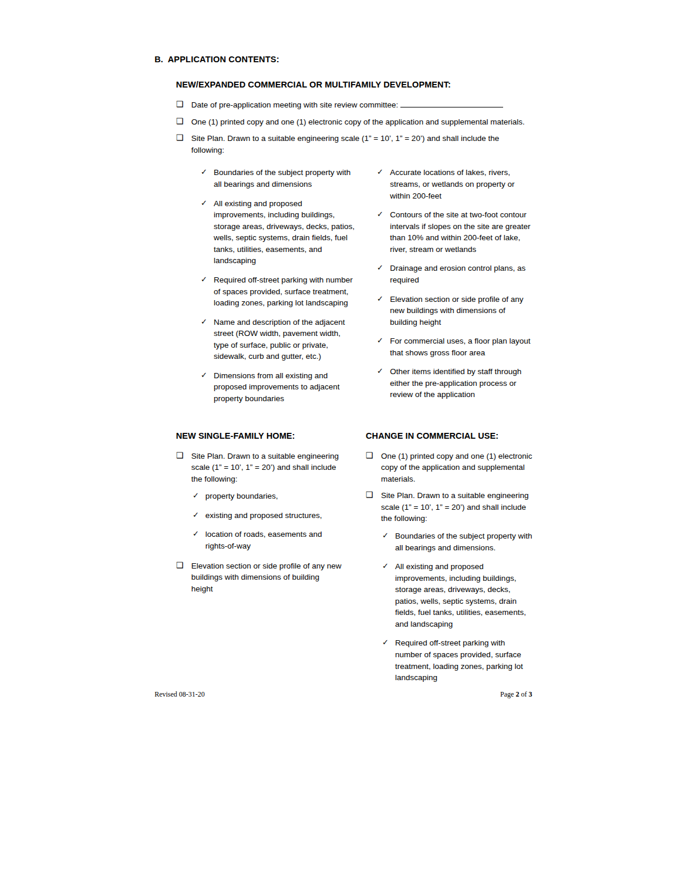B.
APPLICATION CONTENTS:
NEW/EXPANDED COMMERCIAL OR MULTIFAMILY DEVELOPMENT:
Date of pre-application meeting with site review committee:
One (1) printed copy and one (1) electronic copy of the application and supplemental materials.
Site Plan. Drawn to a suitable engineering scale (1” = 10’, 1” = 20’) and shall include the following:
Boundaries of the subject property with all bearings and dimensions
All existing and proposed improvements, including buildings, storage areas, driveways, decks, patios, wells, septic systems, drain fields, fuel tanks, utilities, easements, and landscaping
Required off-street parking with number of spaces provided, surface treatment, loading zones, parking lot landscaping
Name and description of the adjacent street (ROW width, pavement width, type of surface, public or private, sidewalk, curb and gutter, etc.)
Dimensions from all existing and proposed improvements to adjacent property boundaries
Accurate locations of lakes, rivers, streams, or wetlands on property or within 200-feet
Contours of the site at two-foot contour intervals if slopes on the site are greater than 10% and within 200-feet of lake, river, stream or wetlands
Drainage and erosion control plans, as required
Elevation section or side profile of any new buildings with dimensions of building height
For commercial uses, a floor plan layout that shows gross floor area
Other items identified by staff through either the pre-application process or review of the application
NEW SINGLE-FAMILY HOME:
Site Plan. Drawn to a suitable engineering scale (1” = 10’, 1” = 20’) and shall include the following:
property boundaries,
existing and proposed structures,
location of roads, easements and rights-of-way
Elevation section or side profile of any new buildings with dimensions of building height
CHANGE IN COMMERCIAL USE:
One (1) printed copy and one (1) electronic copy of the application and supplemental materials.
Site Plan. Drawn to a suitable engineering scale (1” = 10’, 1” = 20’) and shall include the following:
Boundaries of the subject property with all bearings and dimensions.
All existing and proposed improvements, including buildings, storage areas, driveways, decks, patios, wells, septic systems, drain fields, fuel tanks, utilities, easements, and landscaping
Required off-street parking with number of spaces provided, surface treatment, loading zones, parking lot landscaping
Revised 08-31-20 Page 2 of 3